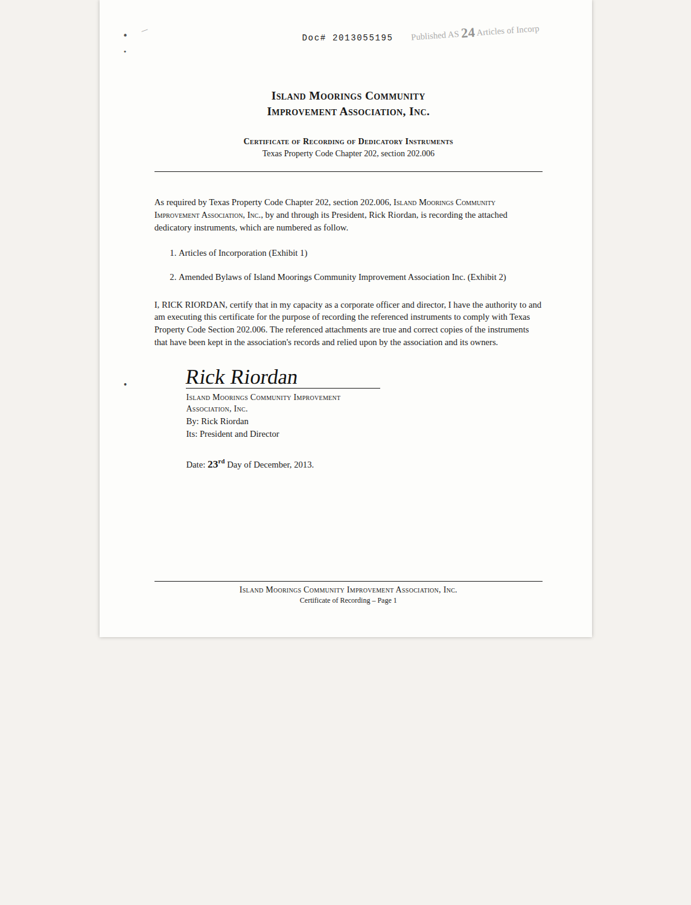Doc# 2013055195 Published AS 24 Articles of Incorp
• — •
Island Moorings Community Improvement Association, Inc.
Certificate of Recording of Dedicatory Instruments
Texas Property Code Chapter 202, section 202.006
As required by Texas Property Code Chapter 202, section 202.006, Island Moorings Community Improvement Association, Inc., by and through its President, Rick Riordan, is recording the attached dedicatory instruments, which are numbered as follow.
Articles of Incorporation (Exhibit 1)
Amended Bylaws of Island Moorings Community Improvement Association Inc. (Exhibit 2)
I, RICK RIORDAN, certify that in my capacity as a corporate officer and director, I have the authority to and am executing this certificate for the purpose of recording the referenced instruments to comply with Texas Property Code Section 202.006. The referenced attachments are true and correct copies of the instruments that have been kept in the association's records and relied upon by the association and its owners.
Rick Riordan
Island Moorings Community Improvement
Association, Inc.
By: Rick Riordan
Its: President and Director
Date: 23rd Day of December, 2013.
•
Island Moorings Community Improvement Association, Inc.
Certificate of Recording – Page 1